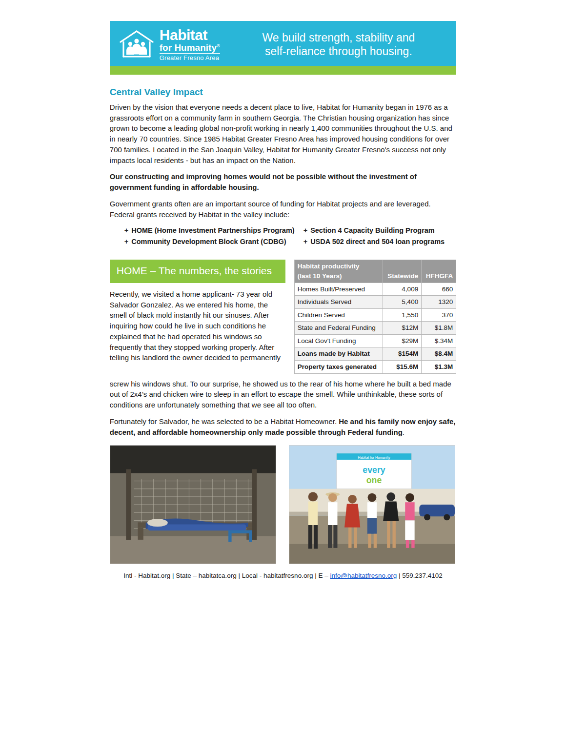Habitat for Humanity® Greater Fresno Area
We build strength, stability and
self-reliance through housing.
Central Valley Impact
Driven by the vision that everyone needs a decent place to live, Habitat for Humanity began in 1976 as a grassroots effort on a community farm in southern Georgia. The Christian housing organization has since grown to become a leading global non-profit working in nearly 1,400 communities throughout the U.S. and in nearly 70 countries. Since 1985 Habitat Greater Fresno Area has improved housing conditions for over 700 families. Located in the San Joaquin Valley, Habitat for Humanity Greater Fresno's success not only impacts local residents - but has an impact on the Nation.
Our constructing and improving homes would not be possible without the investment of government funding in affordable housing.
Government grants often are an important source of funding for Habitat projects and are leveraged. Federal grants received by Habitat in the valley include:
+HOME (Home Investment Partnerships Program) +Section 4 Capacity Building Program +Community Development Block Grant (CDBG) +USDA 502 direct and 504 loan programs
HOME – The numbers, the stories
Recently, we visited a home applicant- 73 year old Salvador Gonzalez. As we entered his home, the smell of black mold instantly hit our sinuses. After inquiring how could he live in such conditions he explained that he had operated his windows so frequently that they stopped working properly. After telling his landlord the owner decided to permanently
| Habitat productivity (last 10 Years) | Statewide | HFHGFA |
| --- | --- | --- |
| Homes Built/Preserved | 4,009 | 660 |
| Individuals Served | 5,400 | 1320 |
| Children Served | 1,550 | 370 |
| State and Federal Funding | $12M | $1.8M |
| Local Gov't Funding | $29M | $.34M |
| Loans made by Habitat | $154M | $8.4M |
| Property taxes generated | $15.6M | $1.3M |
screw his windows shut. To our surprise, he showed us to the rear of his home where he built a bed made out of 2x4’s and chicken wire to sleep in an effort to escape the smell. While unthinkable, these sorts of conditions are unfortunately something that we see all too often.
Fortunately for Salvador, he was selected to be a Habitat Homeowner. He and his family now enjoy safe, decent, and affordable homeownership only made possible through Federal funding.
Habitat for Humanity every one
Intl - Habitat.org | State – habitatca.org | Local - habitatfresno.org | E – info@habitatfresno.org | 559.237.4102